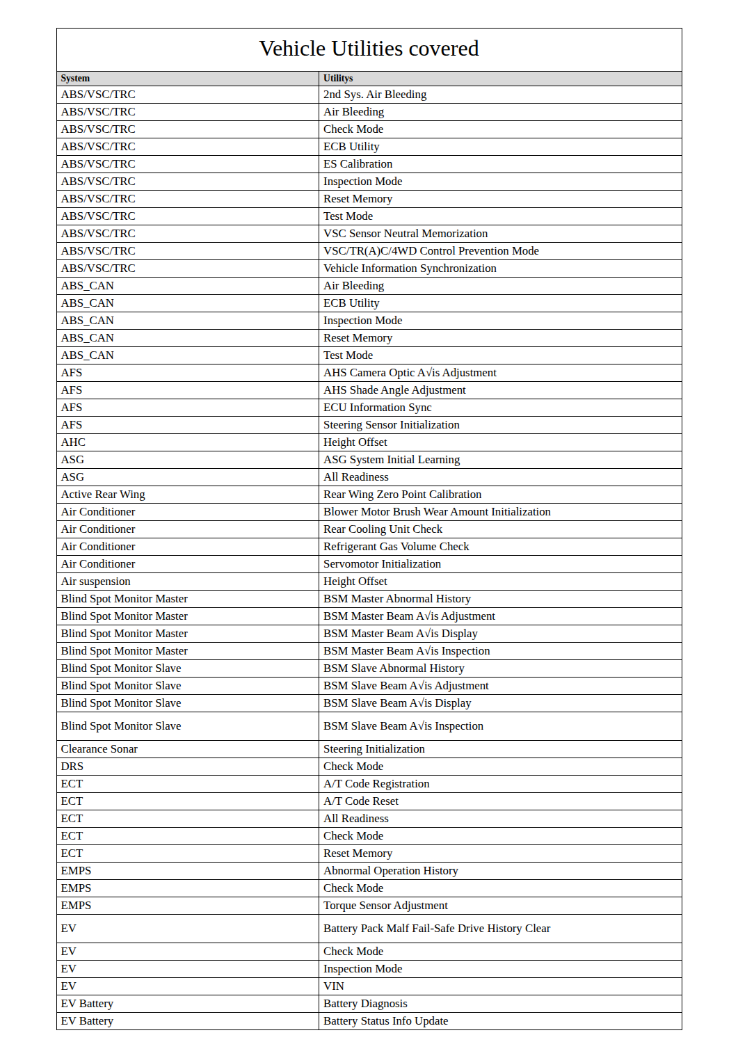Vehicle Utilities covered
| System | Utilitys |
| --- | --- |
| ABS/VSC/TRC | 2nd Sys. Air Bleeding |
| ABS/VSC/TRC | Air Bleeding |
| ABS/VSC/TRC | Check Mode |
| ABS/VSC/TRC | ECB Utility |
| ABS/VSC/TRC | ES Calibration |
| ABS/VSC/TRC | Inspection Mode |
| ABS/VSC/TRC | Reset Memory |
| ABS/VSC/TRC | Test Mode |
| ABS/VSC/TRC | VSC Sensor Neutral Memorization |
| ABS/VSC/TRC | VSC/TR(A)C/4WD Control Prevention Mode |
| ABS/VSC/TRC | Vehicle Information Synchronization |
| ABS_CAN | Air Bleeding |
| ABS_CAN | ECB Utility |
| ABS_CAN | Inspection Mode |
| ABS_CAN | Reset Memory |
| ABS_CAN | Test Mode |
| AFS | AHS Camera Optic A√is Adjustment |
| AFS | AHS Shade Angle Adjustment |
| AFS | ECU Information Sync |
| AFS | Steering Sensor Initialization |
| AHC | Height Offset |
| ASG | ASG System Initial Learning |
| ASG | All Readiness |
| Active Rear Wing | Rear Wing Zero Point Calibration |
| Air Conditioner | Blower Motor Brush Wear Amount Initialization |
| Air Conditioner | Rear Cooling Unit Check |
| Air Conditioner | Refrigerant Gas Volume Check |
| Air Conditioner | Servomotor Initialization |
| Air suspension | Height Offset |
| Blind Spot Monitor Master | BSM Master Abnormal History |
| Blind Spot Monitor Master | BSM Master Beam A√is Adjustment |
| Blind Spot Monitor Master | BSM Master Beam A√is Display |
| Blind Spot Monitor Master | BSM Master Beam A√is Inspection |
| Blind Spot Monitor Slave | BSM Slave Abnormal History |
| Blind Spot Monitor Slave | BSM Slave Beam A√is Adjustment |
| Blind Spot Monitor Slave | BSM Slave Beam A√is Display |
| Blind Spot Monitor Slave | BSM Slave Beam A√is Inspection |
| Clearance Sonar | Steering Initialization |
| DRS | Check Mode |
| ECT | A/T Code Registration |
| ECT | A/T Code Reset |
| ECT | All Readiness |
| ECT | Check Mode |
| ECT | Reset Memory |
| EMPS | Abnormal Operation History |
| EMPS | Check Mode |
| EMPS | Torque Sensor Adjustment |
| EV | Battery Pack Malf Fail-Safe Drive History Clear |
| EV | Check Mode |
| EV | Inspection Mode |
| EV | VIN |
| EV Battery | Battery Diagnosis |
| EV Battery | Battery Status Info Update |